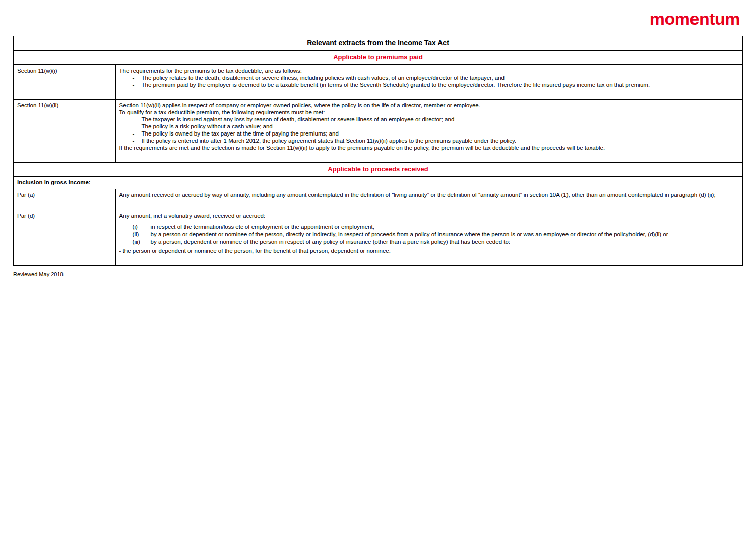momentum
| Relevant extracts from the Income Tax Act |
| Applicable to premiums paid |
| Section 11(w)(i) | The requirements for the premiums to be tax deductible, are as follows: The policy relates to the death, disablement or severe illness, including policies with cash values, of an employee/director of the taxpayer, and The premium paid by the employer is deemed to be a taxable benefit (in terms of the Seventh Schedule) granted to the employee/director. Therefore the life insured pays income tax on that premium. |
| Section 11(w)(ii) | Section 11(w)(ii) applies in respect of company or employer-owned policies, where the policy is on the life of a director, member or employee. To qualify for a tax-deductible premium, the following requirements must be met: The taxpayer is insured against any loss by reason of death, disablement or severe illness of an employee or director; and The policy is a risk policy without a cash value; and The policy is owned by the tax payer at the time of paying the premiums; and If the policy is entered into after 1 March 2012, the policy agreement states that Section 11(w)(ii) applies to the premiums payable under the policy. If the requirements are met and the selection is made for Section 11(w)(ii) to apply to the premiums payable on the policy, the premium will be tax deductible and the proceeds will be taxable. |
| Applicable to proceeds received |
| Inclusion in gross income: |
| Par (a) | Any amount received or accrued by way of annuity, including any amount contemplated in the definition of “living annuity” or the definition of “annuity amount” in section 10A (1), other than an amount contemplated in paragraph (d) (ii); |
| Par (d) | Any amount, incl a volunatry award, received or accrued: (i) in respect of the termination/loss etc of employment or the appointment or employment, (ii) by a person or dependent or nominee of the person, directly or indirectly, in respect of proceeds from a policy of insurance where the person is or was an employee or director of the policyholder, (d)(ii) or (iii) by a person, dependent or nominee of the person in respect of any policy of insurance (other than a pure risk policy) that has been ceded to: - the person or dependent or nominee of the person, for the benefit of that person, dependent or nominee. |
Reviewed May 2018